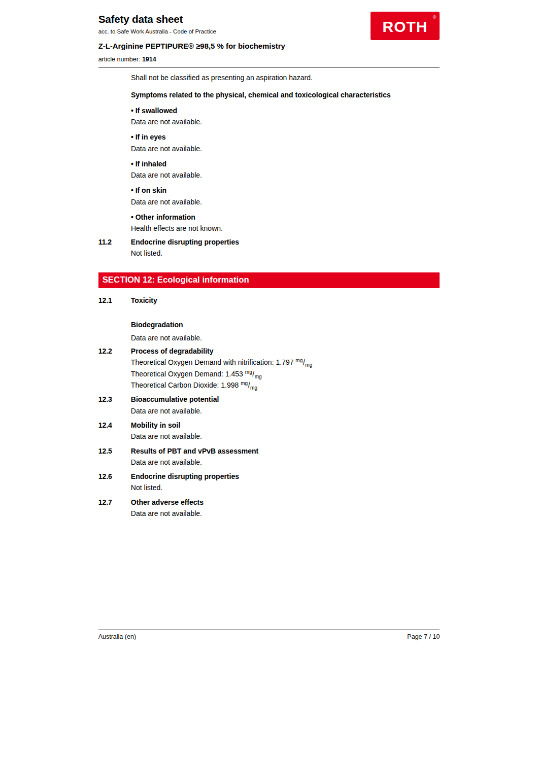ROTH ®
Safety data sheet
acc. to Safe Work Australia - Code of Practice
Z-L-Arginine PEPTIPURE® ≥98,5 % for biochemistry
article number: 1914
Shall not be classified as presenting an aspiration hazard.
Symptoms related to the physical, chemical and toxicological characteristics
• If swallowed
Data are not available.
• If in eyes
Data are not available.
• If inhaled
Data are not available.
• If on skin
Data are not available.
• Other information
Health effects are not known.
11.2
Endocrine disrupting properties
Not listed.
SECTION 12: Ecological information
12.1
Toxicity
Biodegradation
Data are not available.
12.2
Process of degradability
Theoretical Oxygen Demand with nitrification: 1.797 mg/mg
Theoretical Oxygen Demand: 1.453 mg/mg
Theoretical Carbon Dioxide: 1.998 mg/mg
12.3
Bioaccumulative potential
Data are not available.
12.4
Mobility in soil
Data are not available.
12.5
Results of PBT and vPvB assessment
Data are not available.
12.6
Endocrine disrupting properties
Not listed.
12.7
Other adverse effects
Data are not available.
Australia (en) Page 7 / 10